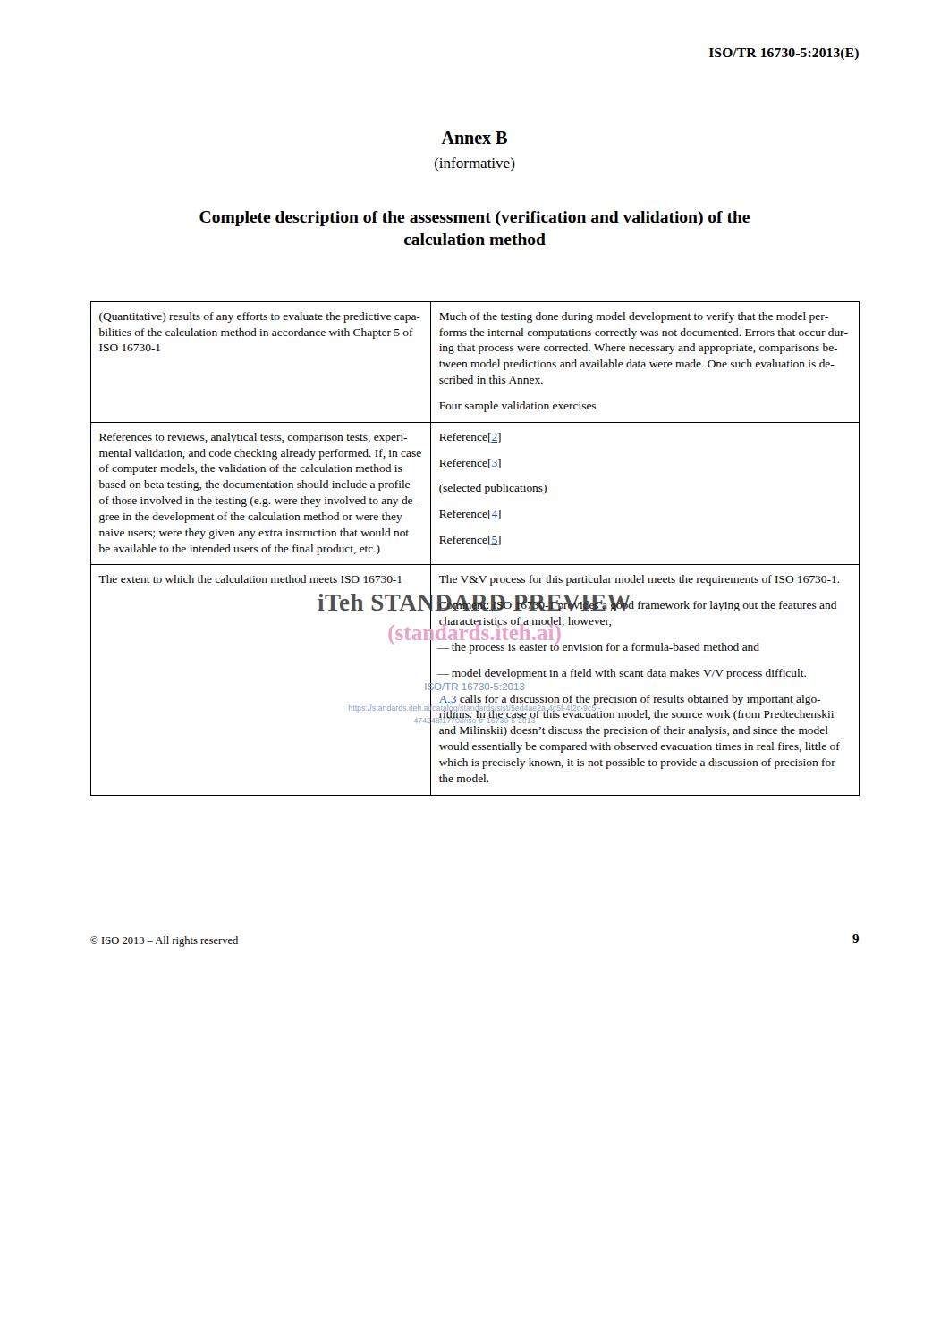ISO/TR 16730-5:2013(E)
Annex B
(informative)
Complete description of the assessment (verification and validation) of the calculation method
| (Quantitative) results of any efforts to evalu­ate the predictive capabilities of the calcula­tion method in accordance with Chapter 5 of ISO 16730-1 | Much of the testing done during model development to verify that the model performs the internal computations correctly was not documented. Errors that occur during that process were corrected. Where necessary and appropriate, compari­sons between model predictions and available data were made. One such evaluation is described in this Annex. Four sample validation exercises |
| References to reviews, analytical tests, com­parison tests, experimental validation, and code checking already performed. If, in case of computer models, the validation of the cal­culation method is based on beta testing, the documentation should include a profile of those involved in the testing (e.g. were they involved to any degree in the development of the calcula­tion method or were they naive users; were they given any extra instruction that would not be available to the intended users of the final product, etc.) | Reference[ 2 ] Reference[ 3 ] (selected publications) Reference[ 4 ] Reference[ 5 ] |
| The extent to which the calculation method meets ISO 16730-1 | The V&V process for this particular model meets the require­ments of ISO 16730-1. Comment: ISO 16730-1 provides a good framework for laying out the features and characteristics of a model; however, the process is easier to envision for a formula-based method and model development in a field with scant data makes V/V process difficult. A.3 calls for a discussion of the precision of results obtained by important algorithms. In the case of this evacuation model, the source work (from Predtechenskii and Milinskii) doesn’t discuss the precision of their analysis, and since the model would essentially be compared with observed evacu­ation times in real fires, little of which is precisely known, it is not possible to provide a discussion of precision for the model. |
iTeh STANDARD PREVIEW
(standards.iteh.ai)
ISO/TR 16730-5:2013
https://standards.iteh.ai/catalog/standards/sist/5ed4ae2a-4c5f-4f2c-9c5f-
474248f17703/iso-tr-16730-5-2013
© ISO 2013 – All rights reserved
9